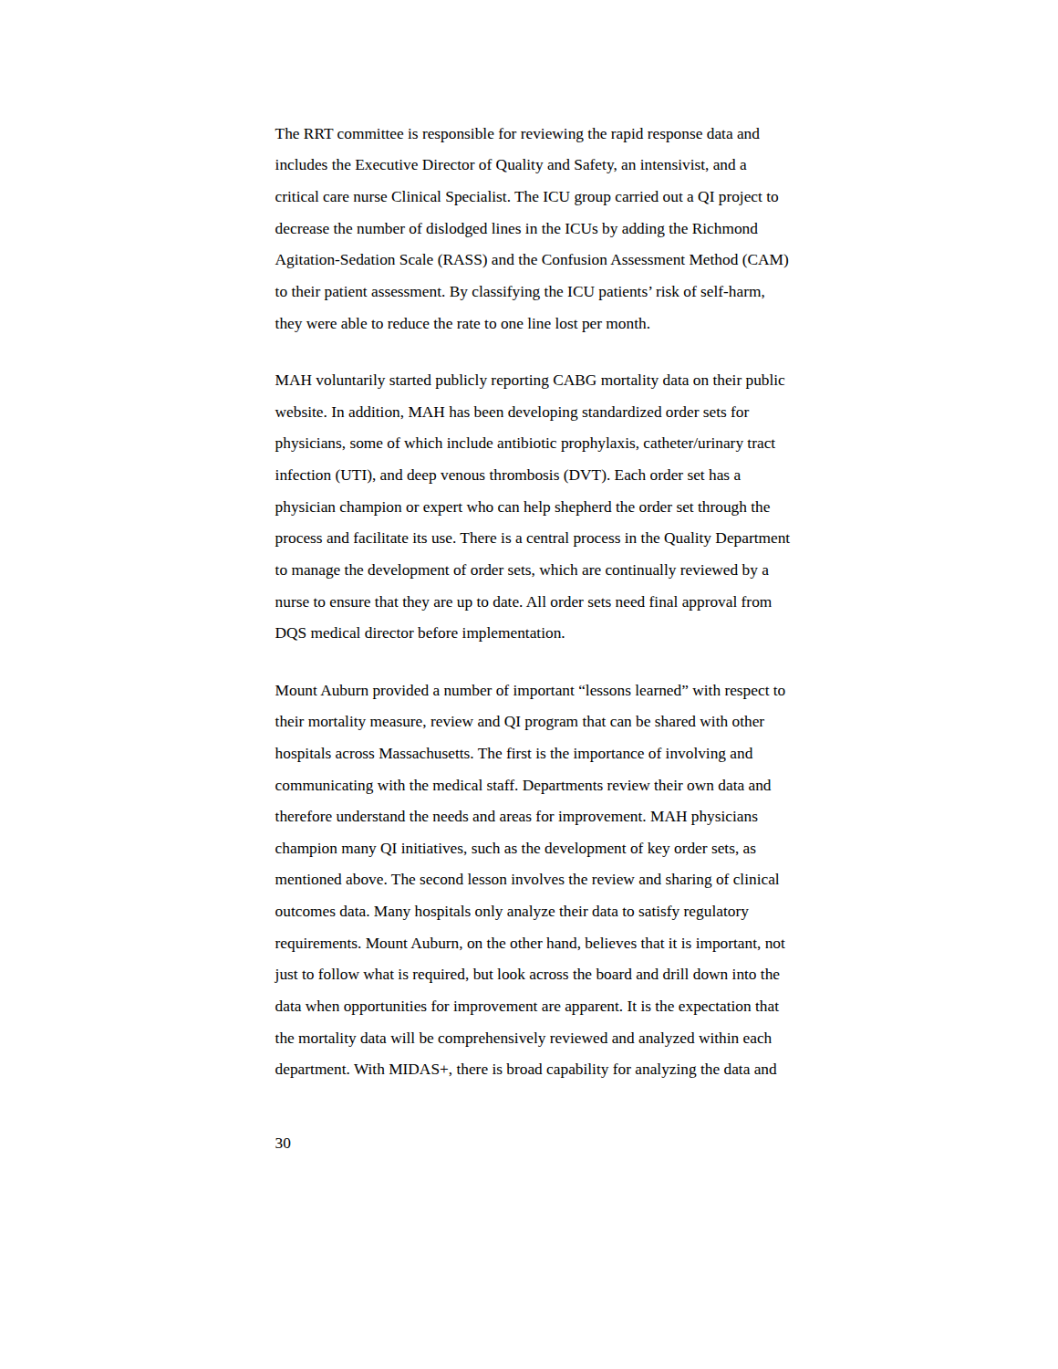The RRT committee is responsible for reviewing the rapid response data and includes the Executive Director of Quality and Safety, an intensivist, and a critical care nurse Clinical Specialist. The ICU group carried out a QI project to decrease the number of dislodged lines in the ICUs by adding the Richmond Agitation-Sedation Scale (RASS) and the Confusion Assessment Method (CAM) to their patient assessment. By classifying the ICU patients’ risk of self-harm, they were able to reduce the rate to one line lost per month.
MAH voluntarily started publicly reporting CABG mortality data on their public website. In addition, MAH has been developing standardized order sets for physicians, some of which include antibiotic prophylaxis, catheter/urinary tract infection (UTI), and deep venous thrombosis (DVT). Each order set has a physician champion or expert who can help shepherd the order set through the process and facilitate its use. There is a central process in the Quality Department to manage the development of order sets, which are continually reviewed by a nurse to ensure that they are up to date. All order sets need final approval from DQS medical director before implementation.
Mount Auburn provided a number of important “lessons learned” with respect to their mortality measure, review and QI program that can be shared with other hospitals across Massachusetts. The first is the importance of involving and communicating with the medical staff. Departments review their own data and therefore understand the needs and areas for improvement. MAH physicians champion many QI initiatives, such as the development of key order sets, as mentioned above. The second lesson involves the review and sharing of clinical outcomes data. Many hospitals only analyze their data to satisfy regulatory requirements. Mount Auburn, on the other hand, believes that it is important, not just to follow what is required, but look across the board and drill down into the data when opportunities for improvement are apparent. It is the expectation that the mortality data will be comprehensively reviewed and analyzed within each department. With MIDAS+, there is broad capability for analyzing the data and
30